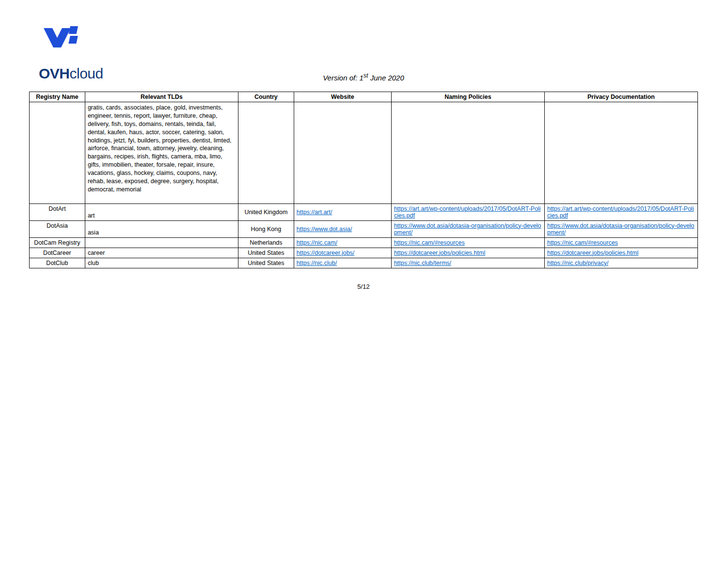OVHcloud
Version of: 1st June 2020
| Registry Name | Relevant TLDs | Country | Website | Naming Policies | Privacy Documentation |
| --- | --- | --- | --- | --- | --- |
| | gratis, cards, associates, place, gold, investments, engineer, tennis, report, lawyer, furniture, cheap, delivery, fish, toys, domains, rentals, teinda, fail, dental, kaufen, haus, actor, soccer, catering, salon, holdings, jetzt, fyi, builders, properties, dentist, limted, airforce, financial, town, attorney, jewelry, cleaning, bargains, recipes, irish, flights, camera, mba, limo, gifts, immobilien, theater, forsale, repair, insure, vacations, glass, hockey, claims, coupons, navy, rehab, lease, exposed, degree, surgery, hospital, democrat, memorial | | | | |
| DotArt | art | United Kingdom | https://art.art/ | https://art.art/wp-content/uploads/2017/05/DotART-Policies.pdf | https://art.art/wp-content/uploads/2017/05/DotART-Policies.pdf |
| DotAsia | asia | Hong Kong | https://www.dot.asia/ | https://www.dot.asia/dotasia-organisation/policy-development/ | https://www.dot.asia/dotasia-organisation/policy-development/ |
| DotCam Registry | | Netherlands | https://nic.cam/ | https://nic.cam/#resources | https://nic.cam/#resources |
| DotCareer | career | United States | https://dotcareer.jobs/ | https://dotcareer.jobs/policies.html | https://dotcareer.jobs/policies.html |
| DotClub | club | United States | https://nic.club/ | https://nic.club/terms/ | https://nic.club/privacy/ |
5/12